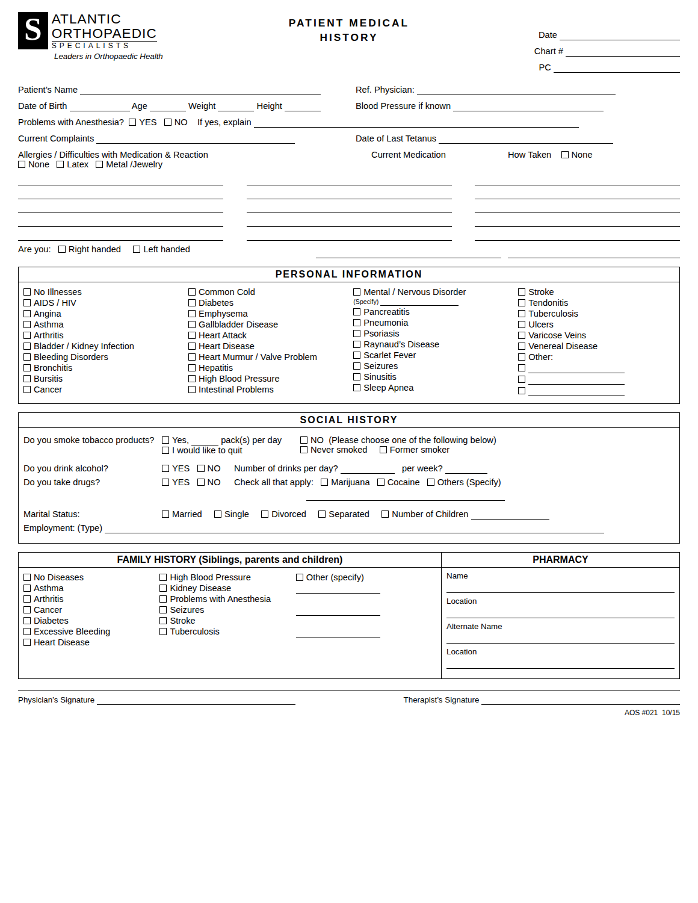S
ATLANTIC
ORTHOPAEDIC
SPECIALISTS
Leaders in Orthopaedic Health
PATIENT MEDICAL
HISTORY
Date
Chart #
PC
Patient’s Name
Ref. Physician:
Date of Birth Age Weight Height
Blood Pressure if known
Problems with Anesthesia? YES NO If yes, explain
Current Complaints
Date of Last Tetanus
Allergies / Difficulties with Medication & Reaction
None Latex Metal /Jewelry
Current Medication
How Taken None
Are you: Right handed Left handed
PERSONAL INFORMATION
No Illnesses AIDS / HIV Angina Asthma Arthritis Bladder / Kidney Infection Bleeding Disorders Bronchitis Bursitis Cancer
Common Cold Diabetes Emphysema Gallbladder Disease Heart Attack Heart Disease Heart Murmur / Valve Problem Hepatitis High Blood Pressure Intestinal Problems
Mental / Nervous Disorder (Specify) Pancreatitis Pneumonia Psoriasis Raynaud’s Disease Scarlet Fever Seizures Sinusitis Sleep Apnea
Stroke Tendonitis Tuberculosis Ulcers Varicose Veins Venereal Disease Other:
SOCIAL HISTORY
Do you smoke tobacco products?
Yes, pack(s) per day
I would like to quit
NO (Please choose one of the following below)
Never smoked Former smoker
Do you drink alcohol?
YES NO
Number of drinks per day? per week?
Do you take drugs?
YES NO
Check all that apply: Marijuana Cocaine Others (Specify)
Marital Status:
Married Single Divorced Separated Number of Children
Employment: (Type)
FAMILY HISTORY (Siblings, parents and children)
No Diseases Asthma Arthritis Cancer Diabetes Excessive Bleeding Heart Disease
High Blood Pressure Kidney Disease Problems with Anesthesia Seizures Stroke Tuberculosis
Other (specify)
PHARMACY
Name
Location
Alternate Name
Location
Physician’s Signature
Therapist’s Signature
AOS #021 10/15